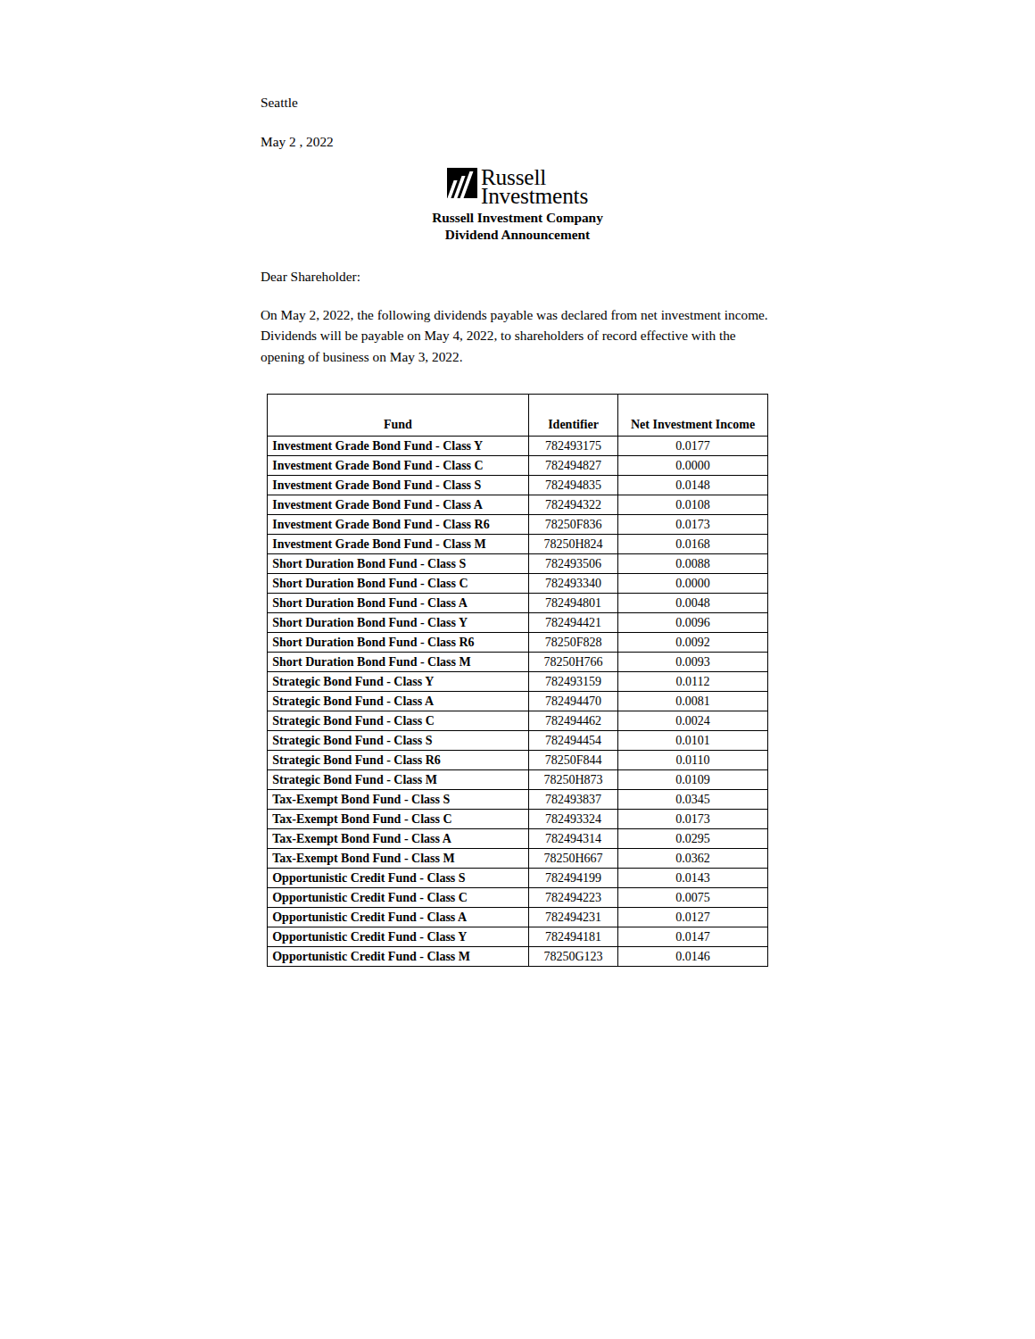Seattle
May 2 , 2022
Russell Investments
Russell Investment Company
Dividend Announcement
Dear Shareholder:
On May 2, 2022, the following dividends payable was declared from net investment income. Dividends will be payable on May 4, 2022, to shareholders of record effective with the opening of business on May 3, 2022.
| Fund | Identifier | Net Investment Income |
| --- | --- | --- |
| Investment Grade Bond Fund - Class Y | 782493175 | 0.0177 |
| Investment Grade Bond Fund - Class C | 782494827 | 0.0000 |
| Investment Grade Bond Fund - Class S | 782494835 | 0.0148 |
| Investment Grade Bond Fund - Class A | 782494322 | 0.0108 |
| Investment Grade Bond Fund - Class R6 | 78250F836 | 0.0173 |
| Investment Grade Bond Fund - Class M | 78250H824 | 0.0168 |
| Short Duration Bond Fund - Class S | 782493506 | 0.0088 |
| Short Duration Bond Fund - Class C | 782493340 | 0.0000 |
| Short Duration Bond Fund - Class A | 782494801 | 0.0048 |
| Short Duration Bond Fund - Class Y | 782494421 | 0.0096 |
| Short Duration Bond Fund - Class R6 | 78250F828 | 0.0092 |
| Short Duration Bond Fund - Class M | 78250H766 | 0.0093 |
| Strategic Bond Fund - Class Y | 782493159 | 0.0112 |
| Strategic Bond Fund - Class A | 782494470 | 0.0081 |
| Strategic Bond Fund - Class C | 782494462 | 0.0024 |
| Strategic Bond Fund - Class S | 782494454 | 0.0101 |
| Strategic Bond Fund - Class R6 | 78250F844 | 0.0110 |
| Strategic Bond Fund - Class M | 78250H873 | 0.0109 |
| Tax-Exempt Bond Fund - Class S | 782493837 | 0.0345 |
| Tax-Exempt Bond Fund - Class C | 782493324 | 0.0173 |
| Tax-Exempt Bond Fund - Class A | 782494314 | 0.0295 |
| Tax-Exempt Bond Fund - Class M | 78250H667 | 0.0362 |
| Opportunistic Credit Fund - Class S | 782494199 | 0.0143 |
| Opportunistic Credit Fund - Class C | 782494223 | 0.0075 |
| Opportunistic Credit Fund - Class A | 782494231 | 0.0127 |
| Opportunistic Credit Fund - Class Y | 782494181 | 0.0147 |
| Opportunistic Credit Fund - Class M | 78250G123 | 0.0146 |